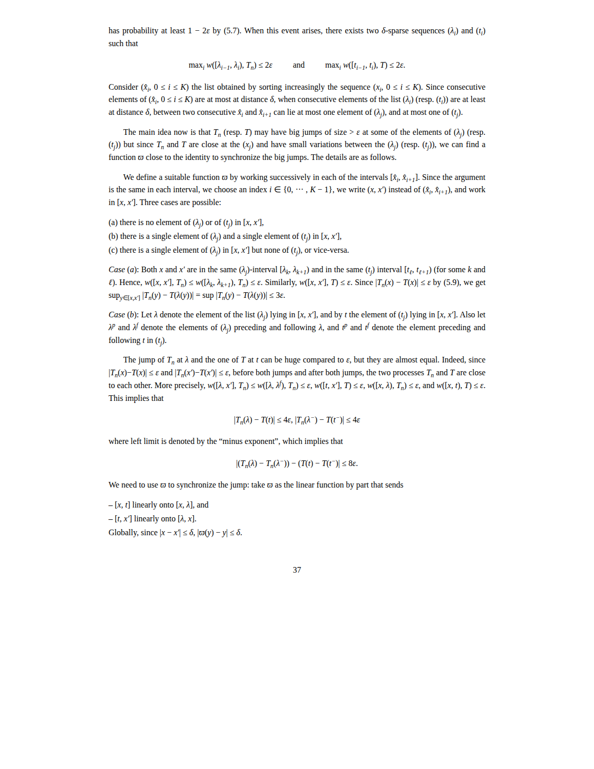has probability at least 1 − 2ε by (5.7). When this event arises, there exists two δ-sparse sequences (λi) and (ti) such that
maxi w([λi−1, λi), Tn) ≤ 2ε and maxi w([ti−1, ti), T) ≤ 2ε.
Consider (x̂i, 0 ≤ i ≤ K) the list obtained by sorting increasingly the sequence (xi, 0 ≤ i ≤ K). Since consecutive elements of (x̂i, 0 ≤ i ≤ K) are at most at distance δ, when consecutive elements of the list (λi) (resp. (ti)) are at least at distance δ, between two consecutive x̂i and x̂i+1 can lie at most one element of (λj), and at most one of (tj).
The main idea now is that Tn (resp. T) may have big jumps of size > ε at some of the elements of (λj) (resp. (tj)) but since Tn and T are close at the (xj) and have small variations between the (λj) (resp. (tj)), we can find a function ϖ close to the identity to synchronize the big jumps. The details are as follows.
We define a suitable function ϖ by working successively in each of the intervals [x̂i, x̂i+1]. Since the argument is the same in each interval, we choose an index i ∈ {0, ··· , K − 1}, we write (x, x′) instead of (x̂i, x̂i+1), and work in [x, x′]. Three cases are possible:
(a) there is no element of (λj) or of (tj) in [x, x′],
(b) there is a single element of (λj) and a single element of (tj) in [x, x′],
(c) there is a single element of (λj) in [x, x′] but none of (tj), or vice-versa.
Case (a): Both x and x′ are in the same (λj)-interval [λk, λk+1) and in the same (tj) interval [tℓ, tℓ+1) (for some k and ℓ). Hence, w([x, x′], Tn) ≤ w([λk, λk+1), Tn) ≤ ε. Similarly, w([x, x′], T) ≤ ε. Since |Tn(x) − T(x)| ≤ ε by (5.9), we get supy∈[x,x′] |Tn(y) − T(λ(y))| = sup |Tn(y) − T(λ(y))| ≤ 3ε.
Case (b): Let λ denote the element of the list (λj) lying in [x, x′], and by t the element of (tj) lying in [x, x′]. Also let λp and λf denote the elements of (λj) preceding and following λ, and tp and tf denote the element preceding and following t in (tj).
The jump of Tn at λ and the one of T at t can be huge compared to ε, but they are almost equal. Indeed, since |Tn(x)−T(x)| ≤ ε and |Tn(x′)−T(x′)| ≤ ε, before both jumps and after both jumps, the two processes Tn and T are close to each other. More precisely, w([λ, x′], Tn) ≤ w([λ, λf), Tn) ≤ ε, w([t, x′], T) ≤ ε, w([x, λ), Tn) ≤ ε, and w([x, t), T) ≤ ε. This implies that
|Tn(λ) − T(t)| ≤ 4ε, |Tn(λ−) − T(t−)| ≤ 4ε
where left limit is denoted by the “minus exponent”, which implies that
|(Tn(λ) − Tn(λ−)) − (T(t) − T(t−)| ≤ 8ε.
We need to use ϖ to synchronize the jump: take ϖ as the linear function by part that sends
– [x, t] linearly onto [x, λ], and
– [t, x′] linearly onto [λ, x].
Globally, since |x − x′| ≤ δ, |ϖ(y) − y| ≤ δ.
37